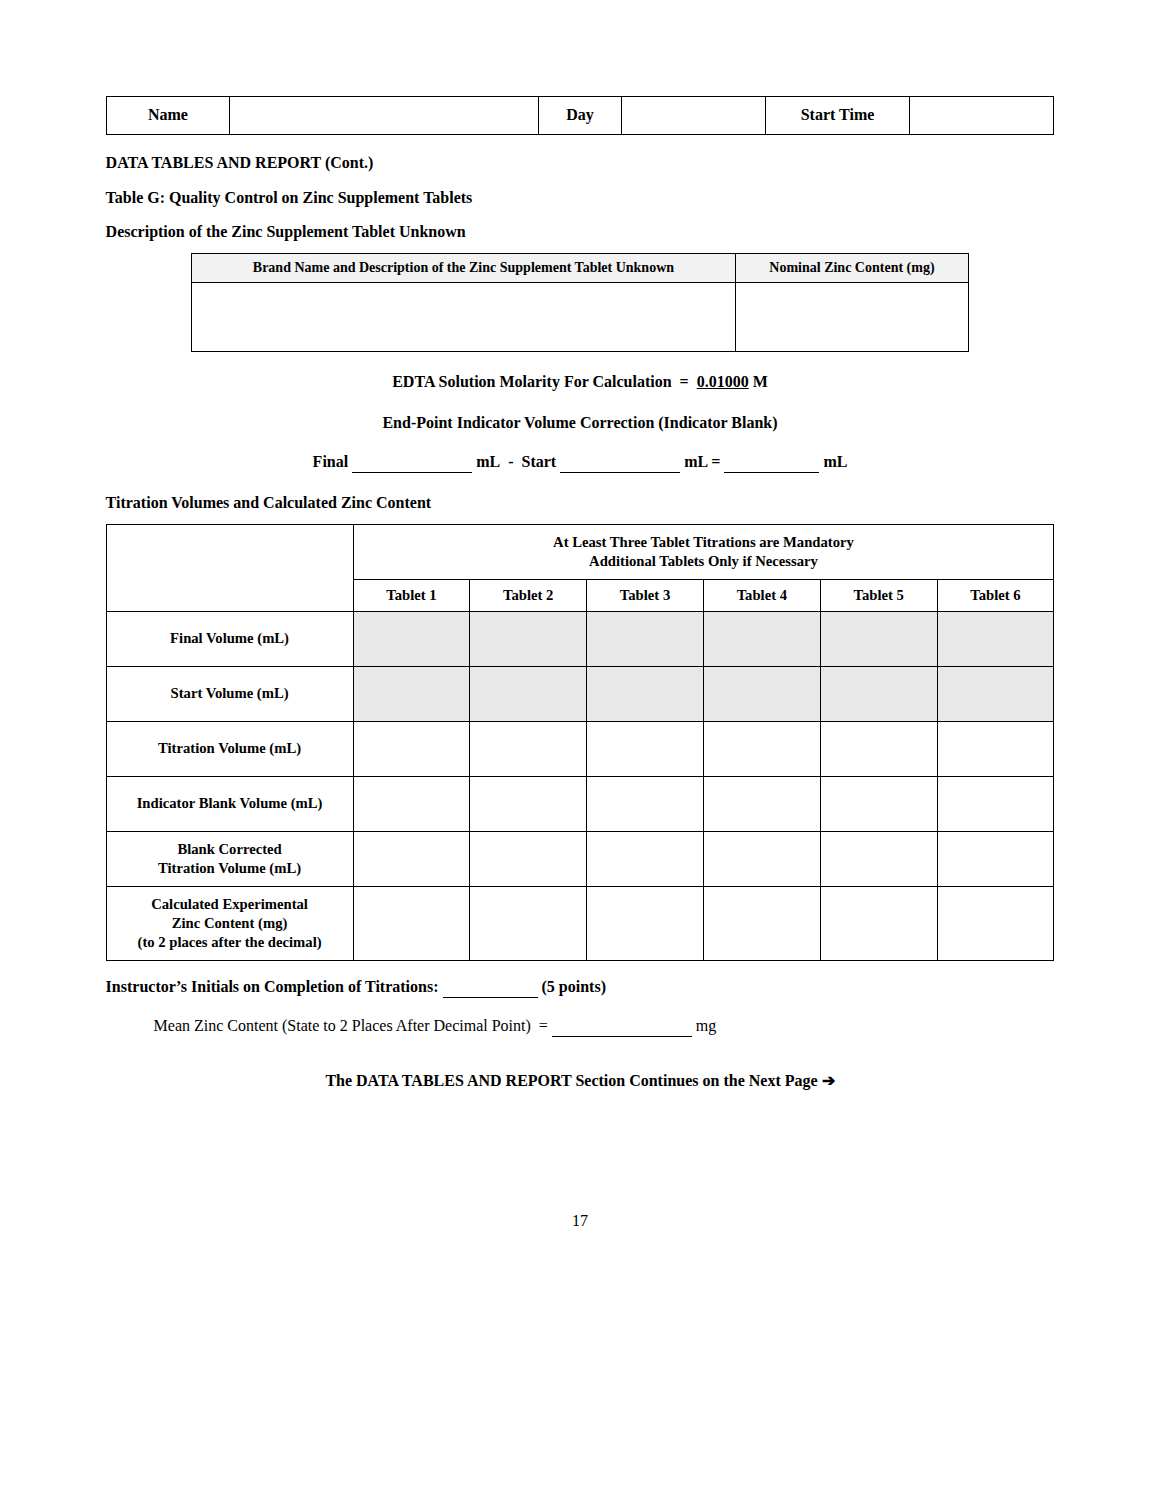| Name | | Day | | Start Time | |
DATA TABLES AND REPORT (Cont.)
Table G: Quality Control on Zinc Supplement Tablets
Description of the Zinc Supplement Tablet Unknown
| Brand Name and Description of the Zinc Supplement Tablet Unknown | Nominal Zinc Content (mg) |
| --- | --- |
EDTA Solution Molarity For Calculation = 0.01000 M
End-Point Indicator Volume Correction (Indicator Blank)
Final mL - Start mL = mL
Titration Volumes and Calculated Zinc Content
| | At Least Three Tablet Titrations are Mandatory Additional Tablets Only if Necessary |
| Tablet 1 | Tablet 2 | Tablet 3 | Tablet 4 | Tablet 5 | Tablet 6 |
| Final Volume (mL) | | | | | | |
| Start Volume (mL) | | | | | | |
| Titration Volume (mL) | | | | | | |
| Indicator Blank Volume (mL) | | | | | | |
| Blank Corrected Titration Volume (mL) | | | | | | |
| Calculated Experimental Zinc Content (mg) (to 2 places after the decimal) | | | | | | |
Instructor’s Initials on Completion of Titrations: (5 points)
Mean Zinc Content (State to 2 Places After Decimal Point) = mg
The DATA TABLES AND REPORT Section Continues on the Next Page ➔
17